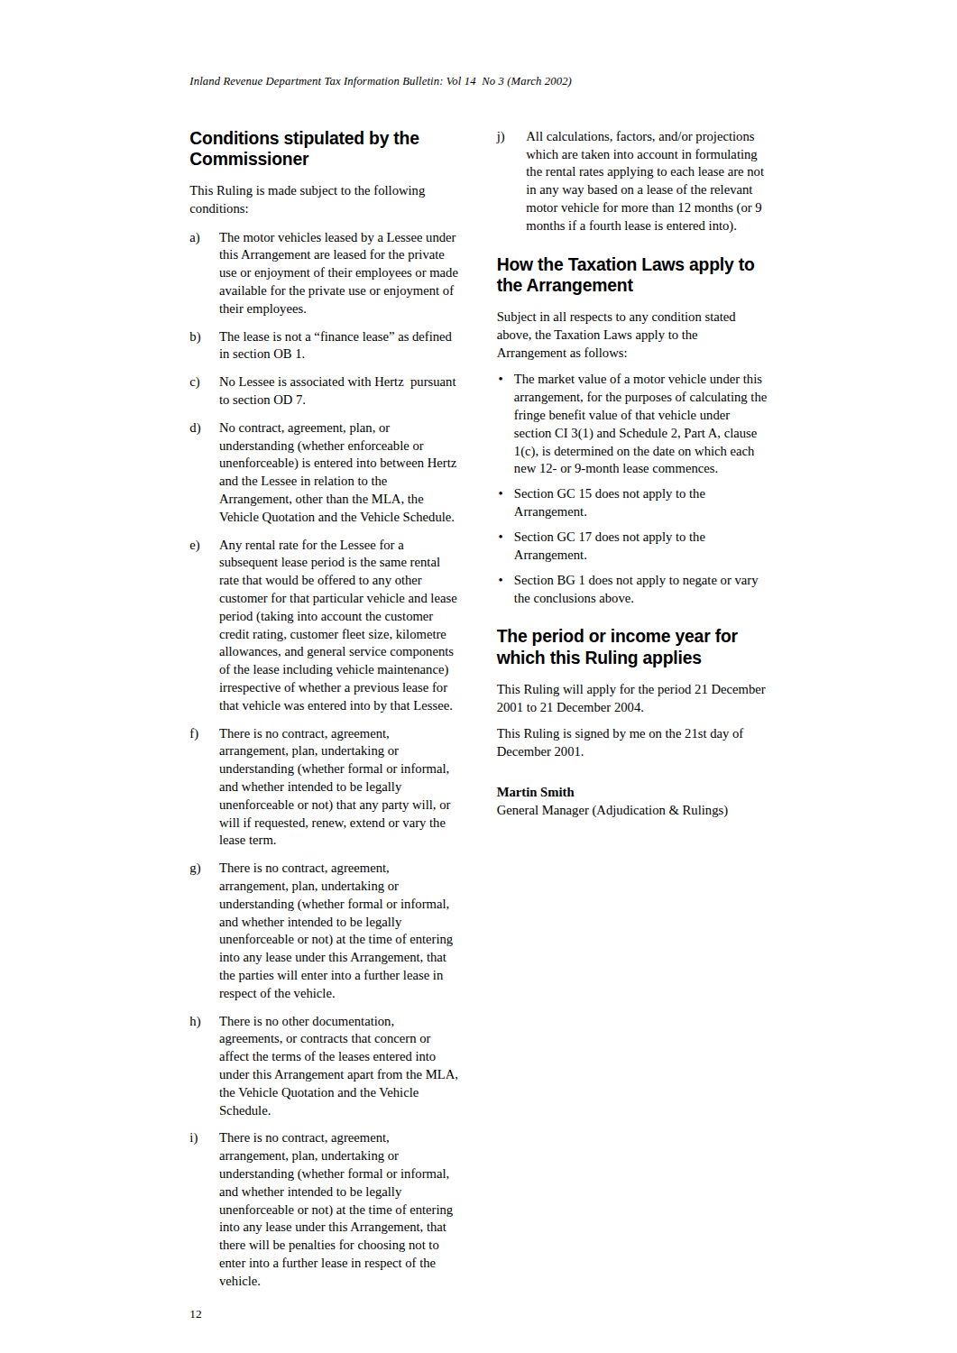Inland Revenue Department Tax Information Bulletin: Vol 14 No 3 (March 2002)
Conditions stipulated by the Commissioner
This Ruling is made subject to the following conditions:
a) The motor vehicles leased by a Lessee under this Arrangement are leased for the private use or enjoyment of their employees or made available for the private use or enjoyment of their employees.
b) The lease is not a “finance lease” as defined in section OB 1.
c) No Lessee is associated with Hertz pursuant to section OD 7.
d) No contract, agreement, plan, or understanding (whether enforceable or unenforceable) is entered into between Hertz and the Lessee in relation to the Arrangement, other than the MLA, the Vehicle Quotation and the Vehicle Schedule.
e) Any rental rate for the Lessee for a subsequent lease period is the same rental rate that would be offered to any other customer for that particular vehicle and lease period (taking into account the customer credit rating, customer fleet size, kilometre allowances, and general service components of the lease including vehicle maintenance) irrespective of whether a previous lease for that vehicle was entered into by that Lessee.
f) There is no contract, agreement, arrangement, plan, undertaking or understanding (whether formal or informal, and whether intended to be legally unenforceable or not) that any party will, or will if requested, renew, extend or vary the lease term.
g) There is no contract, agreement, arrangement, plan, undertaking or understanding (whether formal or informal, and whether intended to be legally unenforceable or not) at the time of entering into any lease under this Arrangement, that the parties will enter into a further lease in respect of the vehicle.
h) There is no other documentation, agreements, or contracts that concern or affect the terms of the leases entered into under this Arrangement apart from the MLA, the Vehicle Quotation and the Vehicle Schedule.
i) There is no contract, agreement, arrangement, plan, undertaking or understanding (whether formal or informal, and whether intended to be legally unenforceable or not) at the time of entering into any lease under this Arrangement, that there will be penalties for choosing not to enter into a further lease in respect of the vehicle.
j) All calculations, factors, and/or projections which are taken into account in formulating the rental rates applying to each lease are not in any way based on a lease of the relevant motor vehicle for more than 12 months (or 9 months if a fourth lease is entered into).
How the Taxation Laws apply to the Arrangement
Subject in all respects to any condition stated above, the Taxation Laws apply to the Arrangement as follows:
The market value of a motor vehicle under this arrangement, for the purposes of calculating the fringe benefit value of that vehicle under section CI 3(1) and Schedule 2, Part A, clause 1(c), is determined on the date on which each new 12- or 9-month lease commences.
Section GC 15 does not apply to the Arrangement.
Section GC 17 does not apply to the Arrangement.
Section BG 1 does not apply to negate or vary the conclusions above.
The period or income year for which this Ruling applies
This Ruling will apply for the period 21 December 2001 to 21 December 2004.
This Ruling is signed by me on the 21st day of December 2001.
Martin Smith
General Manager (Adjudication & Rulings)
12